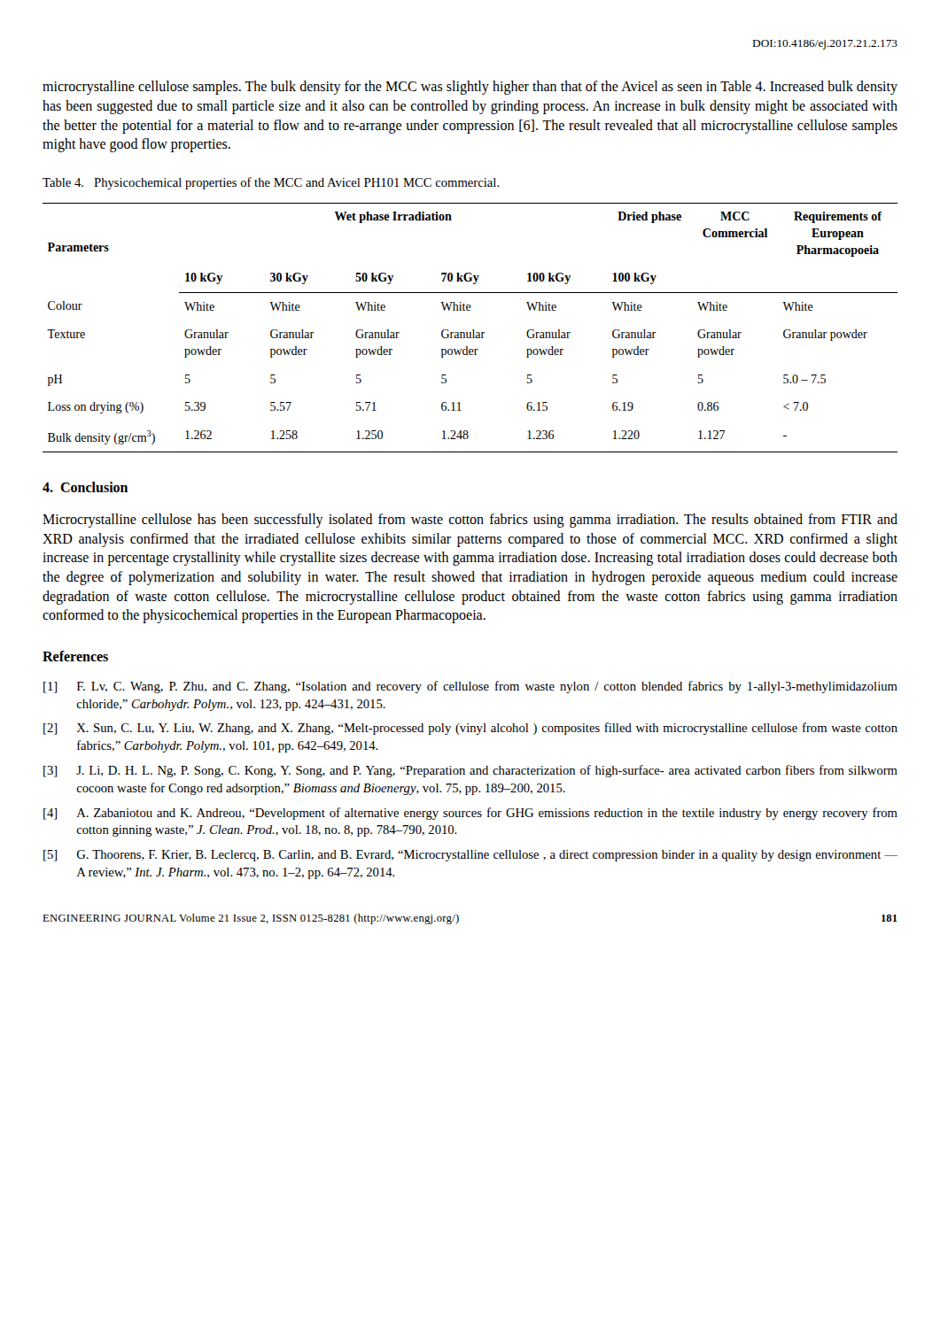DOI:10.4186/ej.2017.21.2.173
microcrystalline cellulose samples. The bulk density for the MCC was slightly higher than that of the Avicel as seen in Table 4. Increased bulk density has been suggested due to small particle size and it also can be controlled by grinding process. An increase in bulk density might be associated with the better the potential for a material to flow and to re-arrange under compression [6]. The result revealed that all microcrystalline cellulose samples might have good flow properties.
Table 4. Physicochemical properties of the MCC and Avicel PH101 MCC commercial.
| Parameters | Wet phase Irradiation | Dried phase | MCC Commercial | Requirements of European Pharmacopoeia |
| --- | --- | --- | --- | --- |
| 10 kGy | 30 kGy | 50 kGy | 70 kGy | 100 kGy | 100 kGy | | |
| Colour | White | White | White | White | White | White | White | White |
| Texture | Granular powder | Granular powder | Granular powder | Granular powder | Granular powder | Granular powder | Granular powder | Granular powder |
| pH | 5 | 5 | 5 | 5 | 5 | 5 | 5 | 5.0 – 7.5 |
| Loss on drying (%) | 5.39 | 5.57 | 5.71 | 6.11 | 6.15 | 6.19 | 0.86 | < 7.0 |
| Bulk density (gr/cm 3 ) | 1.262 | 1.258 | 1.250 | 1.248 | 1.236 | 1.220 | 1.127 | - |
4. Conclusion
Microcrystalline cellulose has been successfully isolated from waste cotton fabrics using gamma irradiation. The results obtained from FTIR and XRD analysis confirmed that the irradiated cellulose exhibits similar patterns compared to those of commercial MCC. XRD confirmed a slight increase in percentage crystallinity while crystallite sizes decrease with gamma irradiation dose. Increasing total irradiation doses could decrease both the degree of polymerization and solubility in water. The result showed that irradiation in hydrogen peroxide aqueous medium could increase degradation of waste cotton cellulose. The microcrystalline cellulose product obtained from the waste cotton fabrics using gamma irradiation conformed to the physicochemical properties in the European Pharmacopoeia.
References
[1] F. Lv, C. Wang, P. Zhu, and C. Zhang, “Isolation and recovery of cellulose from waste nylon / cotton blended fabrics by 1-allyl-3-methylimidazolium chloride,” Carbohydr. Polym., vol. 123, pp. 424–431, 2015.
[2] X. Sun, C. Lu, Y. Liu, W. Zhang, and X. Zhang, “Melt-processed poly (vinyl alcohol ) composites filled with microcrystalline cellulose from waste cotton fabrics,” Carbohydr. Polym., vol. 101, pp. 642–649, 2014.
[3] J. Li, D. H. L. Ng, P. Song, C. Kong, Y. Song, and P. Yang, “Preparation and characterization of high-surface- area activated carbon fibers from silkworm cocoon waste for Congo red adsorption,” Biomass and Bioenergy, vol. 75, pp. 189–200, 2015.
[4] A. Zabaniotou and K. Andreou, “Development of alternative energy sources for GHG emissions reduction in the textile industry by energy recovery from cotton ginning waste,” J. Clean. Prod., vol. 18, no. 8, pp. 784–790, 2010.
[5] G. Thoorens, F. Krier, B. Leclercq, B. Carlin, and B. Evrard, “Microcrystalline cellulose , a direct compression binder in a quality by design environment — A review,” Int. J. Pharm., vol. 473, no. 1–2, pp. 64–72, 2014.
ENGINEERING JOURNAL Volume 21 Issue 2, ISSN 0125-8281 (http://www.engj.org/)
181